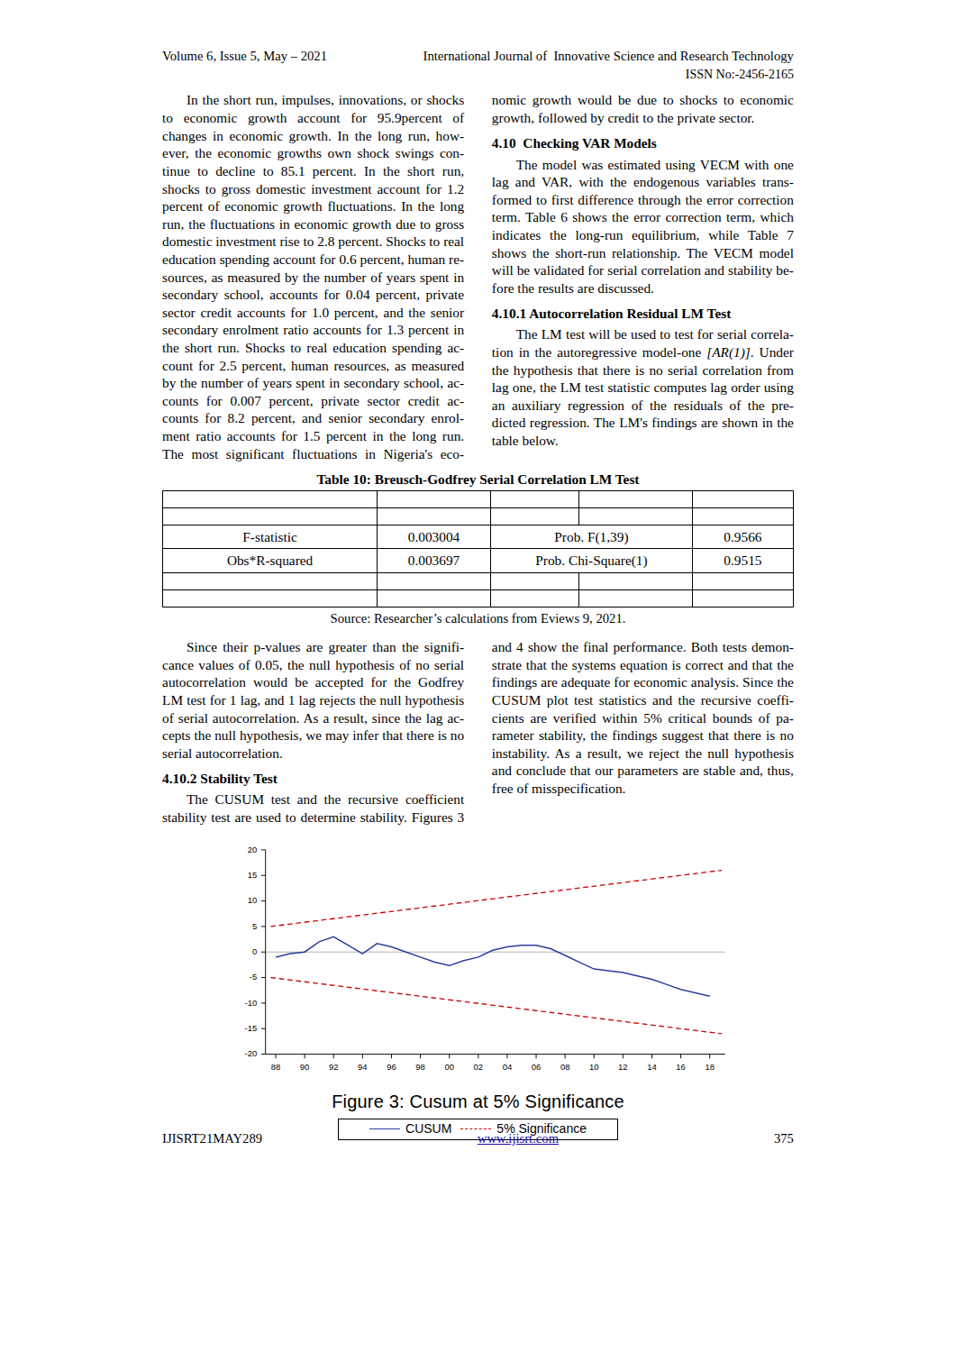Volume 6, Issue 5, May – 2021
International Journal of Innovative Science and Research Technology
ISSN No:-2456-2165
In the short run, impulses, innovations, or shocks to economic growth account for 95.9percent of changes in economic growth. In the long run, however, the economic growths own shock swings continue to decline to 85.1 percent. In the short run, shocks to gross domestic investment account for 1.2 percent of economic growth fluctuations. In the long run, the fluctuations in economic growth due to gross domestic investment rise to 2.8 percent. Shocks to real education spending account for 0.6 percent, human resources, as measured by the number of years spent in secondary school, accounts for 0.04 percent, private sector credit accounts for 1.0 percent, and the senior secondary enrolment ratio accounts for 1.3 percent in the short run. Shocks to real education spending account for 2.5 percent, human resources, as measured by the number of years spent in secondary school, accounts for 0.007 percent, private sector credit accounts for 8.2 percent, and senior secondary enrolment ratio accounts for 1.5 percent in the long run. The most significant fluctuations in Nigeria's economic growth would be due to shocks to economic growth, followed by credit to the private sector.
4.10 Checking VAR Models
The model was estimated using VECM with one lag and VAR, with the endogenous variables transformed to first difference through the error correction term. Table 6 shows the error correction term, which indicates the long-run equilibrium, while Table 7 shows the short-run relationship. The VECM model will be validated for serial correlation and stability before the results are discussed.
4.10.1 Autocorrelation Residual LM Test
The LM test will be used to test for serial correlation in the autoregressive model-one [AR(1)]. Under the hypothesis that there is no serial correlation from lag one, the LM test statistic computes lag order using an auxiliary regression of the residuals of the predicted regression. The LM's findings are shown in the table below.
Table 10: Breusch-Godfrey Serial Correlation LM Test
| F-statistic | 0.003004 | Prob. F(1,39) | 0.9566 |
| Obs*R-squared | 0.003697 | Prob. Chi-Square(1) | 0.9515 |
Source: Researcher’s calculations from Eviews 9, 2021.
Since their p-values are greater than the significance values of 0.05, the null hypothesis of no serial autocorrelation would be accepted for the Godfrey LM test for 1 lag, and 1 lag rejects the null hypothesis of serial autocorrelation. As a result, since the lag accepts the null hypothesis, we may infer that there is no serial autocorrelation.
4.10.2 Stability Test
The CUSUM test and the recursive coefficient stability test are used to determine stability. Figures 3 and 4 show the final performance. Both tests demonstrate that the systems equation is correct and that the findings are adequate for economic analysis. Since the CUSUM plot test statistics and the recursive coefficients are verified within 5% critical bounds of parameter stability, the findings suggest that there is no instability. As a result, we reject the null hypothesis and conclude that our parameters are stable and, thus, free of misspecification.
20 15 10 5 0 -5 -10 -15 -20 88 90 92 94 96 98 00 02 04 06 08 10 12 14 16 18
Figure 3: Cusum at 5% Significance
CUSUM 5% Significance
IJISRT21MAY289
www.ijisrt.com
375